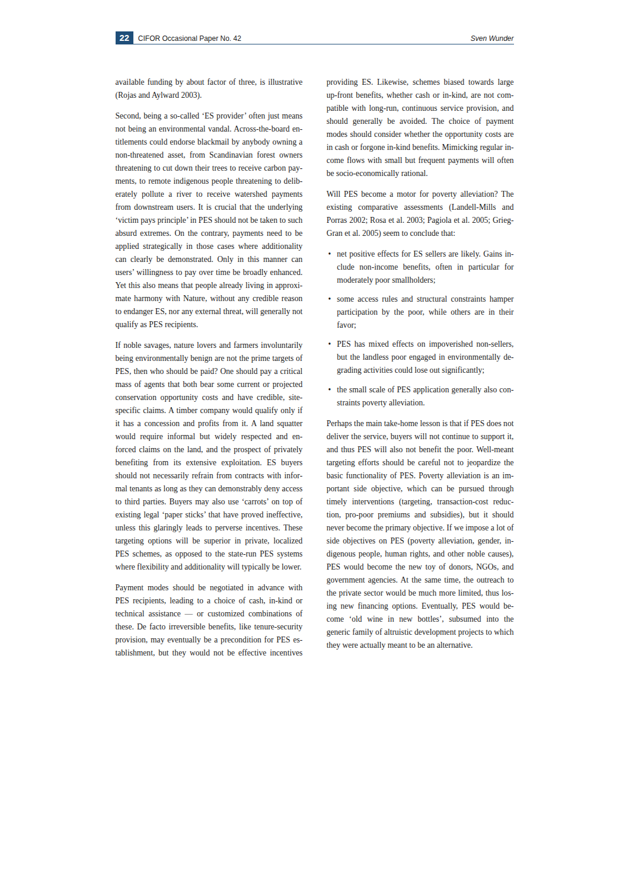22
CIFOR Occasional Paper No. 42
Sven Wunder
available funding by about factor of three, is illustrative (Rojas and Aylward 2003).
Second, being a so-called ‘ES provider’ often just means not being an environmental vandal. Across-the-board entitlements could endorse blackmail by anybody owning a non-threatened asset, from Scandinavian forest owners threatening to cut down their trees to receive carbon payments, to remote indigenous people threatening to deliberately pollute a river to receive watershed payments from downstream users. It is crucial that the underlying ‘victim pays principle’ in PES should not be taken to such absurd extremes. On the contrary, payments need to be applied strategically in those cases where additionality can clearly be demonstrated. Only in this manner can users’ willingness to pay over time be broadly enhanced. Yet this also means that people already living in approximate harmony with Nature, without any credible reason to endanger ES, nor any external threat, will generally not qualify as PES recipients.
If noble savages, nature lovers and farmers involuntarily being environmentally benign are not the prime targets of PES, then who should be paid? One should pay a critical mass of agents that both bear some current or projected conservation opportunity costs and have credible, site-specific claims. A timber company would qualify only if it has a concession and profits from it. A land squatter would require informal but widely respected and enforced claims on the land, and the prospect of privately benefiting from its extensive exploitation. ES buyers should not necessarily refrain from contracts with informal tenants as long as they can demonstrably deny access to third parties. Buyers may also use ‘carrots’ on top of existing legal ‘paper sticks’ that have proved ineffective, unless this glaringly leads to perverse incentives. These targeting options will be superior in private, localized PES schemes, as opposed to the state-run PES systems where flexibility and additionality will typically be lower.
Payment modes should be negotiated in advance with PES recipients, leading to a choice of cash, in-kind or technical assistance — or customized combinations of these. De facto irreversible benefits, like tenure-security provision, may eventually be a precondition for PES establishment, but they would not be effective incentives providing ES. Likewise, schemes biased towards large up-front benefits, whether cash or in-kind, are not compatible with long-run, continuous service provision, and should generally be avoided. The choice of payment modes should consider whether the opportunity costs are in cash or forgone in-kind benefits. Mimicking regular income flows with small but frequent payments will often be socio-economically rational.
Will PES become a motor for poverty alleviation? The existing comparative assessments (Landell-Mills and Porras 2002; Rosa et al. 2003; Pagiola et al. 2005; Grieg-Gran et al. 2005) seem to conclude that:
net positive effects for ES sellers are likely. Gains include non-income benefits, often in particular for moderately poor smallholders;
some access rules and structural constraints hamper participation by the poor, while others are in their favor;
PES has mixed effects on impoverished non-sellers, but the landless poor engaged in environmentally degrading activities could lose out significantly;
the small scale of PES application generally also constraints poverty alleviation.
Perhaps the main take-home lesson is that if PES does not deliver the service, buyers will not continue to support it, and thus PES will also not benefit the poor. Well-meant targeting efforts should be careful not to jeopardize the basic functionality of PES. Poverty alleviation is an important side objective, which can be pursued through timely interventions (targeting, transaction-cost reduction, pro-poor premiums and subsidies), but it should never become the primary objective. If we impose a lot of side objectives on PES (poverty alleviation, gender, indigenous people, human rights, and other noble causes), PES would become the new toy of donors, NGOs, and government agencies. At the same time, the outreach to the private sector would be much more limited, thus losing new financing options. Eventually, PES would become ‘old wine in new bottles’, subsumed into the generic family of altruistic development projects to which they were actually meant to be an alternative.